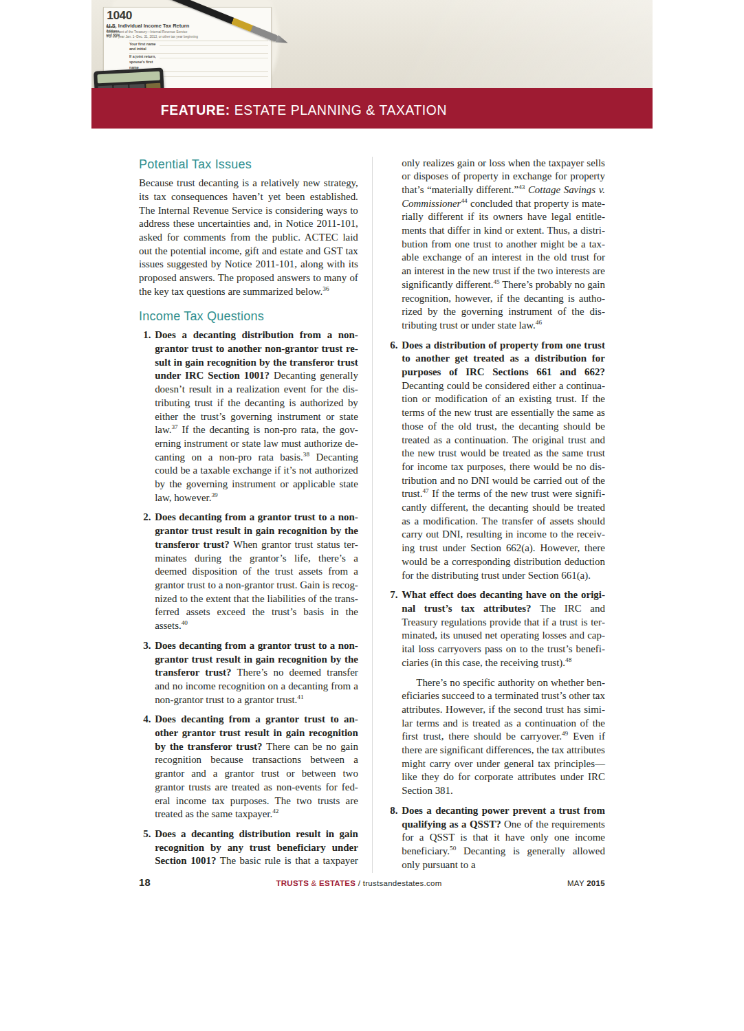1040
U.S. Individual Income Tax Return
Department of the Treasury—Internal Revenue Service
For the year Jan. 1–Dec. 31, 2013, or other tax year beginning
Name,
Address,
and SSN
Your first name and initial
If a joint return, spouse's first name
Home address (number and street)
City, town or post office, state
Filing Status
Check only one box
Exemptions
If more than four dependents, see instructions and check here ▶
FEATURE: ESTATE PLANNING & TAXATION
Potential Tax Issues
Because trust decanting is a relatively new strategy, its tax consequences haven’t yet been established. The Internal Revenue Service is considering ways to address these uncertainties and, in Notice 2011-101, asked for comments from the public. ACTEC laid out the potential income, gift and estate and GST tax issues suggested by Notice 2011-101, along with its proposed answers. The proposed answers to many of the key tax questions are summarized below.36
Income Tax Questions
Does a decanting distribution from a non-grantor trust to another non-grantor trust result in gain recognition by the transferor trust under IRC Section 1001? Decanting generally doesn’t result in a realization event for the distributing trust if the decanting is authorized by either the trust’s governing instrument or state law.37 If the decanting is non-pro rata, the governing instrument or state law must authorize decanting on a non-pro rata basis.38 Decanting could be a taxable exchange if it’s not authorized by the governing instrument or applicable state law, however.39
Does decanting from a grantor trust to a non-grantor trust result in gain recognition by the transferor trust? When grantor trust status terminates during the grantor’s life, there’s a deemed disposition of the trust assets from a grantor trust to a non-grantor trust. Gain is recognized to the extent that the liabilities of the transferred assets exceed the trust’s basis in the assets.40
Does decanting from a grantor trust to a non-grantor trust result in gain recognition by the transferor trust? There’s no deemed transfer and no income recognition on a decanting from a non-grantor trust to a grantor trust.41
Does decanting from a grantor trust to another grantor trust result in gain recognition by the transferor trust? There can be no gain recognition because transactions between a grantor and a grantor trust or between two grantor trusts are treated as non-events for federal income tax purposes. The two trusts are treated as the same taxpayer.42
Does a decanting distribution result in gain recognition by any trust beneficiary under Section 1001? The basic rule is that a taxpayer only realizes gain or loss when the taxpayer sells or disposes of property in exchange for property that’s “materially different.”43 Cottage Savings v. Commissioner44 concluded that property is materially different if its owners have legal entitlements that differ in kind or extent. Thus, a distribution from one trust to another might be a taxable exchange of an interest in the old trust for an interest in the new trust if the two interests are significantly different.45 There’s probably no gain recognition, however, if the decanting is authorized by the governing instrument of the distributing trust or under state law.46
Does a distribution of property from one trust to another get treated as a distribution for purposes of IRC Sections 661 and 662? Decanting could be considered either a continuation or modification of an existing trust. If the terms of the new trust are essentially the same as those of the old trust, the decanting should be treated as a continuation. The original trust and the new trust would be treated as the same trust for income tax purposes, there would be no distribution and no DNI would be carried out of the trust.47 If the terms of the new trust were significantly different, the decanting should be treated as a modification. The transfer of assets should carry out DNI, resulting in income to the receiving trust under Section 662(a). However, there would be a corresponding distribution deduction for the distributing trust under Section 661(a).
What effect does decanting have on the original trust’s tax attributes? The IRC and Treasury regulations provide that if a trust is terminated, its unused net operating losses and capital loss carryovers pass on to the trust’s beneficiaries (in this case, the receiving trust).48 There’s no specific authority on whether beneficiaries succeed to a terminated trust’s other tax attributes. However, if the second trust has similar terms and is treated as a continuation of the first trust, there should be carryover.49 Even if there are significant differences, the tax attributes might carry over under general tax principles—like they do for corporate attributes under IRC Section 381.
Does a decanting power prevent a trust from qualifying as a QSST? One of the requirements for a QSST is that it have only one income beneficiary.50 Decanting is generally allowed only pursuant to a
18
TRUSTS & ESTATES / trustsandestates.com
MAY 2015